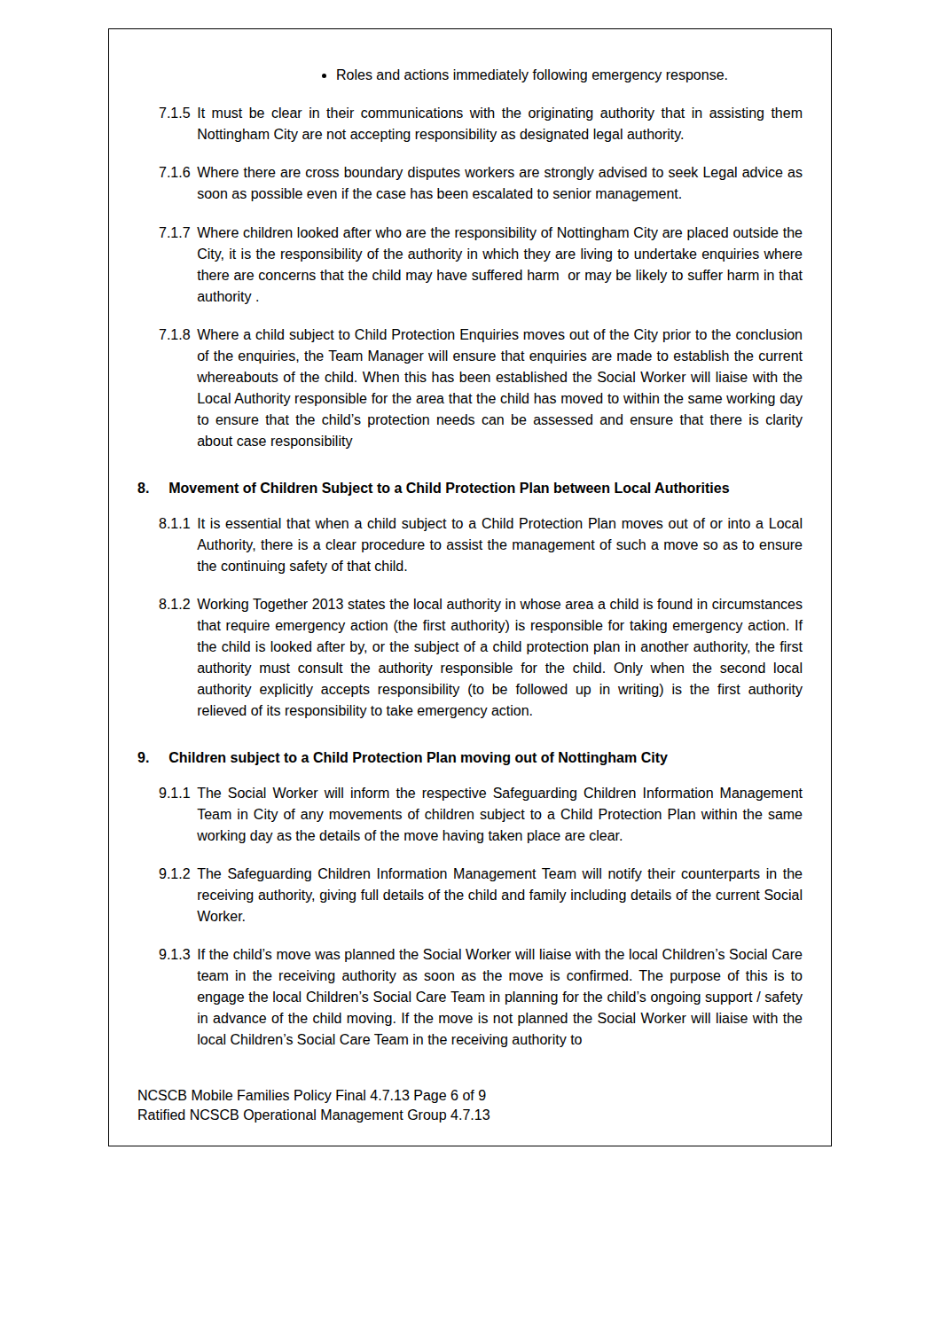Roles and actions immediately following emergency response.
7.1.5
It must be clear in their communications with the originating authority that in assisting them Nottingham City are not accepting responsibility as designated legal authority.
7.1.6
Where there are cross boundary disputes workers are strongly advised to seek Legal advice as soon as possible even if the case has been escalated to senior management.
7.1.7
Where children looked after who are the responsibility of Nottingham City are placed outside the City, it is the responsibility of the authority in which they are living to undertake enquiries where there are concerns that the child may have suffered harm or may be likely to suffer harm in that authority .
7.1.8
Where a child subject to Child Protection Enquiries moves out of the City prior to the conclusion of the enquiries, the Team Manager will ensure that enquiries are made to establish the current whereabouts of the child. When this has been established the Social Worker will liaise with the Local Authority responsible for the area that the child has moved to within the same working day to ensure that the child’s protection needs can be assessed and ensure that there is clarity about case responsibility
8. Movement of Children Subject to a Child Protection Plan between Local Authorities
8.1.1
It is essential that when a child subject to a Child Protection Plan moves out of or into a Local Authority, there is a clear procedure to assist the management of such a move so as to ensure the continuing safety of that child.
8.1.2
Working Together 2013 states the local authority in whose area a child is found in circumstances that require emergency action (the first authority) is responsible for taking emergency action. If the child is looked after by, or the subject of a child protection plan in another authority, the first authority must consult the authority responsible for the child. Only when the second local authority explicitly accepts responsibility (to be followed up in writing) is the first authority relieved of its responsibility to take emergency action.
9. Children subject to a Child Protection Plan moving out of Nottingham City
9.1.1
The Social Worker will inform the respective Safeguarding Children Information Management Team in City of any movements of children subject to a Child Protection Plan within the same working day as the details of the move having taken place are clear.
9.1.2
The Safeguarding Children Information Management Team will notify their counterparts in the receiving authority, giving full details of the child and family including details of the current Social Worker.
9.1.3
If the child’s move was planned the Social Worker will liaise with the local Children’s Social Care team in the receiving authority as soon as the move is confirmed. The purpose of this is to engage the local Children’s Social Care Team in planning for the child’s ongoing support / safety in advance of the child moving. If the move is not planned the Social Worker will liaise with the local Children’s Social Care Team in the receiving authority to
NCSCB Mobile Families Policy Final 4.7.13 Page 6 of 9
Ratified NCSCB Operational Management Group 4.7.13